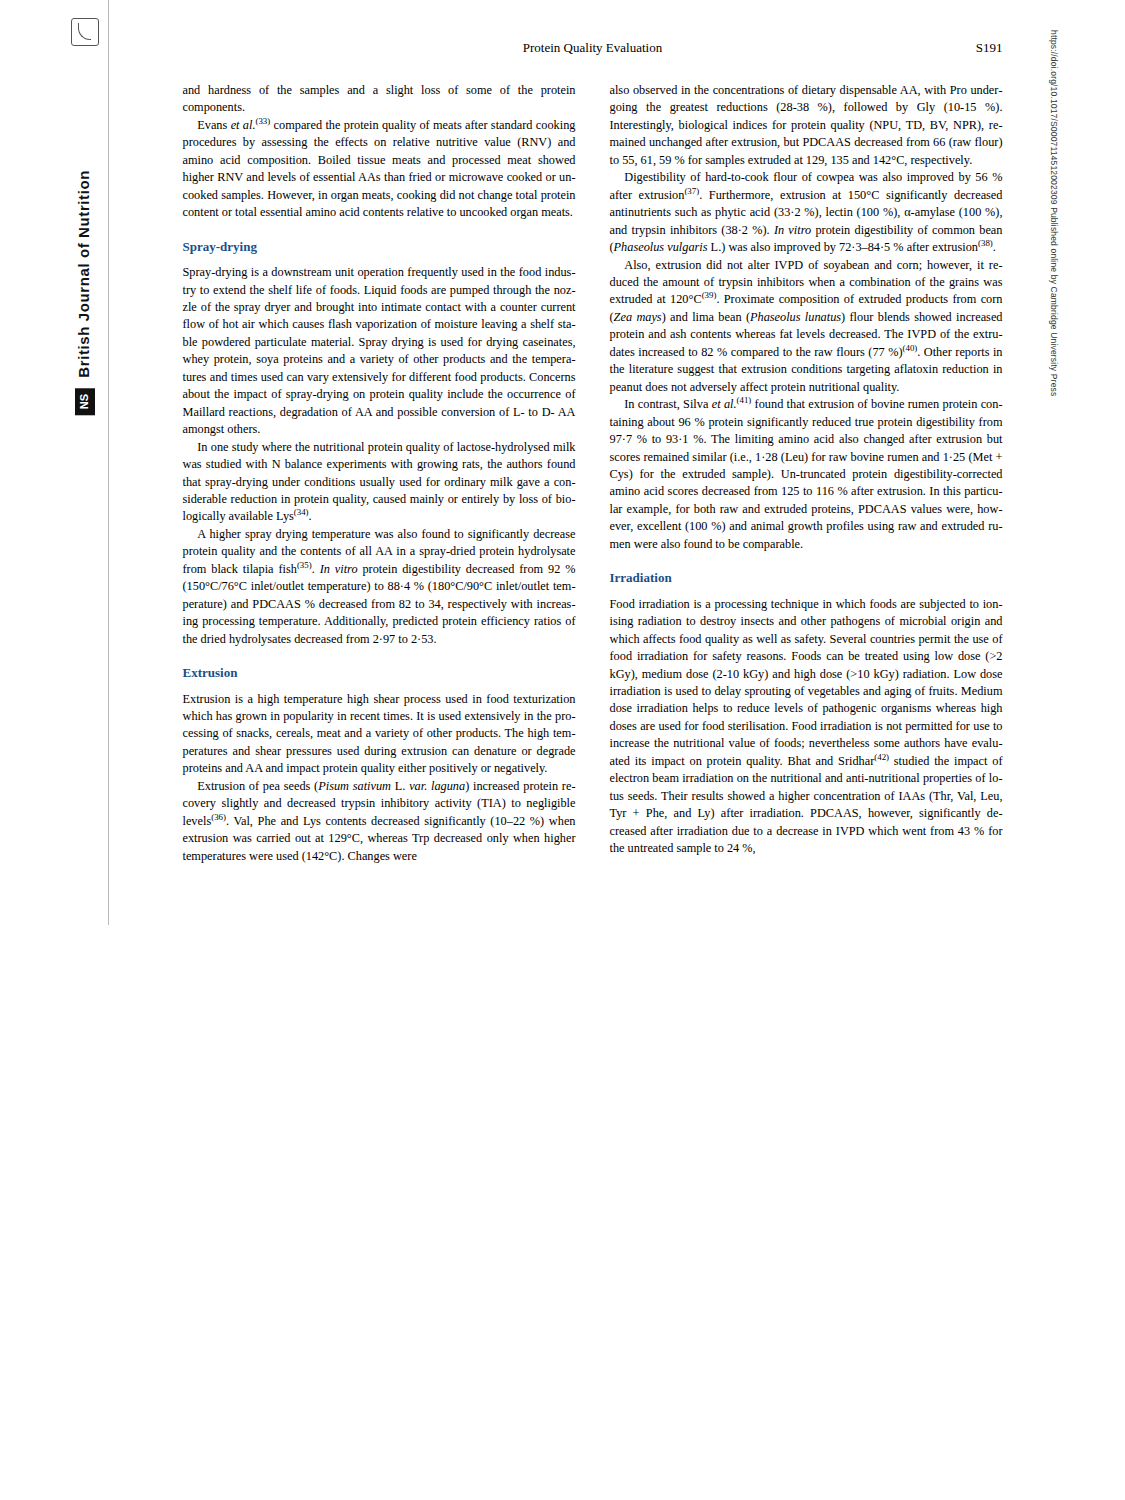https://doi.org/10.1017/S0007114512002309 Published online by Cambridge University Press
British Journal of Nutrition
NS
Protein Quality Evaluation S191
and hardness of the samples and a slight loss of some of the protein components.
Evans et al.(33) compared the protein quality of meats after standard cooking procedures by assessing the effects on relative nutritive value (RNV) and amino acid composition. Boiled tissue meats and processed meat showed higher RNV and levels of essential AAs than fried or microwave cooked or uncooked samples. However, in organ meats, cooking did not change total protein content or total essential amino acid contents relative to uncooked organ meats.
Spray-drying
Spray-drying is a downstream unit operation frequently used in the food industry to extend the shelf life of foods. Liquid foods are pumped through the nozzle of the spray dryer and brought into intimate contact with a counter current flow of hot air which causes flash vaporization of moisture leaving a shelf stable powdered particulate material. Spray drying is used for drying caseinates, whey protein, soya proteins and a variety of other products and the temperatures and times used can vary extensively for different food products. Concerns about the impact of spray-drying on protein quality include the occurrence of Maillard reactions, degradation of AA and possible conversion of L- to D- AA amongst others.
In one study where the nutritional protein quality of lactose-hydrolysed milk was studied with N balance experiments with growing rats, the authors found that spray-drying under conditions usually used for ordinary milk gave a considerable reduction in protein quality, caused mainly or entirely by loss of biologically available Lys(34).
A higher spray drying temperature was also found to significantly decrease protein quality and the contents of all AA in a spray-dried protein hydrolysate from black tilapia fish(35). In vitro protein digestibility decreased from 92 % (150°C/76°C inlet/outlet temperature) to 88·4 % (180°C/90°C inlet/outlet temperature) and PDCAAS % decreased from 82 to 34, respectively with increasing processing temperature. Additionally, predicted protein efficiency ratios of the dried hydrolysates decreased from 2·97 to 2·53.
Extrusion
Extrusion is a high temperature high shear process used in food texturization which has grown in popularity in recent times. It is used extensively in the processing of snacks, cereals, meat and a variety of other products. The high temperatures and shear pressures used during extrusion can denature or degrade proteins and AA and impact protein quality either positively or negatively.
Extrusion of pea seeds (Pisum sativum L. var. laguna) increased protein recovery slightly and decreased trypsin inhibitory activity (TIA) to negligible levels(36). Val, Phe and Lys contents decreased significantly (10–22 %) when extrusion was carried out at 129°C, whereas Trp decreased only when higher temperatures were used (142°C). Changes were
also observed in the concentrations of dietary dispensable AA, with Pro undergoing the greatest reductions (28-38 %), followed by Gly (10-15 %). Interestingly, biological indices for protein quality (NPU, TD, BV, NPR), remained unchanged after extrusion, but PDCAAS decreased from 66 (raw flour) to 55, 61, 59 % for samples extruded at 129, 135 and 142°C, respectively.
Digestibility of hard-to-cook flour of cowpea was also improved by 56 % after extrusion(37). Furthermore, extrusion at 150°C significantly decreased antinutrients such as phytic acid (33·2 %), lectin (100 %), α-amylase (100 %), and trypsin inhibitors (38·2 %). In vitro protein digestibility of common bean (Phaseolus vulgaris L.) was also improved by 72·3–84·5 % after extrusion(38).
Also, extrusion did not alter IVPD of soyabean and corn; however, it reduced the amount of trypsin inhibitors when a combination of the grains was extruded at 120°C(39). Proximate composition of extruded products from corn (Zea mays) and lima bean (Phaseolus lunatus) flour blends showed increased protein and ash contents whereas fat levels decreased. The IVPD of the extrudates increased to 82 % compared to the raw flours (77 %)(40). Other reports in the literature suggest that extrusion conditions targeting aflatoxin reduction in peanut does not adversely affect protein nutritional quality.
In contrast, Silva et al.(41) found that extrusion of bovine rumen protein containing about 96 % protein significantly reduced true protein digestibility from 97·7 % to 93·1 %. The limiting amino acid also changed after extrusion but scores remained similar (i.e., 1·28 (Leu) for raw bovine rumen and 1·25 (Met + Cys) for the extruded sample). Un-truncated protein digestibility-corrected amino acid scores decreased from 125 to 116 % after extrusion. In this particular example, for both raw and extruded proteins, PDCAAS values were, however, excellent (100 %) and animal growth profiles using raw and extruded rumen were also found to be comparable.
Irradiation
Food irradiation is a processing technique in which foods are subjected to ionising radiation to destroy insects and other pathogens of microbial origin and which affects food quality as well as safety. Several countries permit the use of food irradiation for safety reasons. Foods can be treated using low dose (>2 kGy), medium dose (2-10 kGy) and high dose (>10 kGy) radiation. Low dose irradiation is used to delay sprouting of vegetables and aging of fruits. Medium dose irradiation helps to reduce levels of pathogenic organisms whereas high doses are used for food sterilisation. Food irradiation is not permitted for use to increase the nutritional value of foods; nevertheless some authors have evaluated its impact on protein quality. Bhat and Sridhar(42) studied the impact of electron beam irradiation on the nutritional and anti-nutritional properties of lotus seeds. Their results showed a higher concentration of IAAs (Thr, Val, Leu, Tyr + Phe, and Ly) after irradiation. PDCAAS, however, significantly decreased after irradiation due to a decrease in IVPD which went from 43 % for the untreated sample to 24 %,